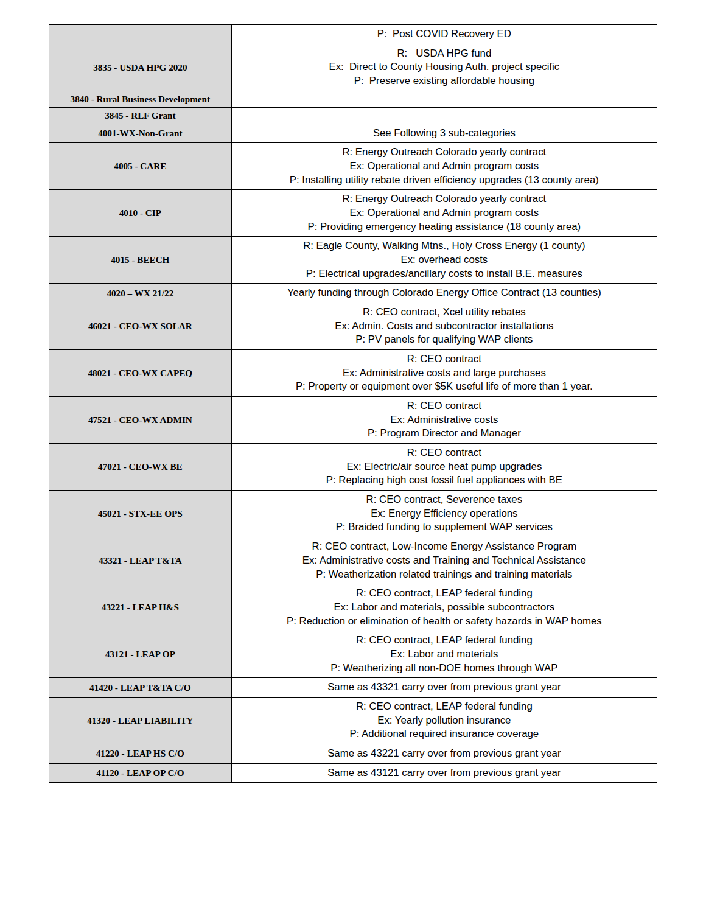| | P: Post COVID Recovery ED |
| 3835 - USDA HPG 2020 | R: USDA HPG fund Ex: Direct to County Housing Auth. project specific P: Preserve existing affordable housing |
| 3840 - Rural Business Development | |
| 3845 - RLF Grant | |
| 4001-WX-Non-Grant | See Following 3 sub-categories |
| 4005 - CARE | R: Energy Outreach Colorado yearly contract Ex: Operational and Admin program costs P: Installing utility rebate driven efficiency upgrades (13 county area) |
| 4010 - CIP | R: Energy Outreach Colorado yearly contract Ex: Operational and Admin program costs P: Providing emergency heating assistance (18 county area) |
| 4015 - BEECH | R: Eagle County, Walking Mtns., Holy Cross Energy (1 county) Ex: overhead costs P: Electrical upgrades/ancillary costs to install B.E. measures |
| 4020 – WX 21/22 | Yearly funding through Colorado Energy Office Contract (13 counties) |
| 46021 - CEO-WX SOLAR | R: CEO contract, Xcel utility rebates Ex: Admin. Costs and subcontractor installations P: PV panels for qualifying WAP clients |
| 48021 - CEO-WX CAPEQ | R: CEO contract Ex: Administrative costs and large purchases P: Property or equipment over $5K useful life of more than 1 year. |
| 47521 - CEO-WX ADMIN | R: CEO contract Ex: Administrative costs P: Program Director and Manager |
| 47021 - CEO-WX BE | R: CEO contract Ex: Electric/air source heat pump upgrades P: Replacing high cost fossil fuel appliances with BE |
| 45021 - STX-EE OPS | R: CEO contract, Severence taxes Ex: Energy Efficiency operations P: Braided funding to supplement WAP services |
| 43321 - LEAP T&TA | R: CEO contract, Low-Income Energy Assistance Program Ex: Administrative costs and Training and Technical Assistance P: Weatherization related trainings and training materials |
| 43221 - LEAP H&S | R: CEO contract, LEAP federal funding Ex: Labor and materials, possible subcontractors P: Reduction or elimination of health or safety hazards in WAP homes |
| 43121 - LEAP OP | R: CEO contract, LEAP federal funding Ex: Labor and materials P: Weatherizing all non-DOE homes through WAP |
| 41420 - LEAP T&TA C/O | Same as 43321 carry over from previous grant year |
| 41320 - LEAP LIABILITY | R: CEO contract, LEAP federal funding Ex: Yearly pollution insurance P: Additional required insurance coverage |
| 41220 - LEAP HS C/O | Same as 43221 carry over from previous grant year |
| 41120 - LEAP OP C/O | Same as 43121 carry over from previous grant year |